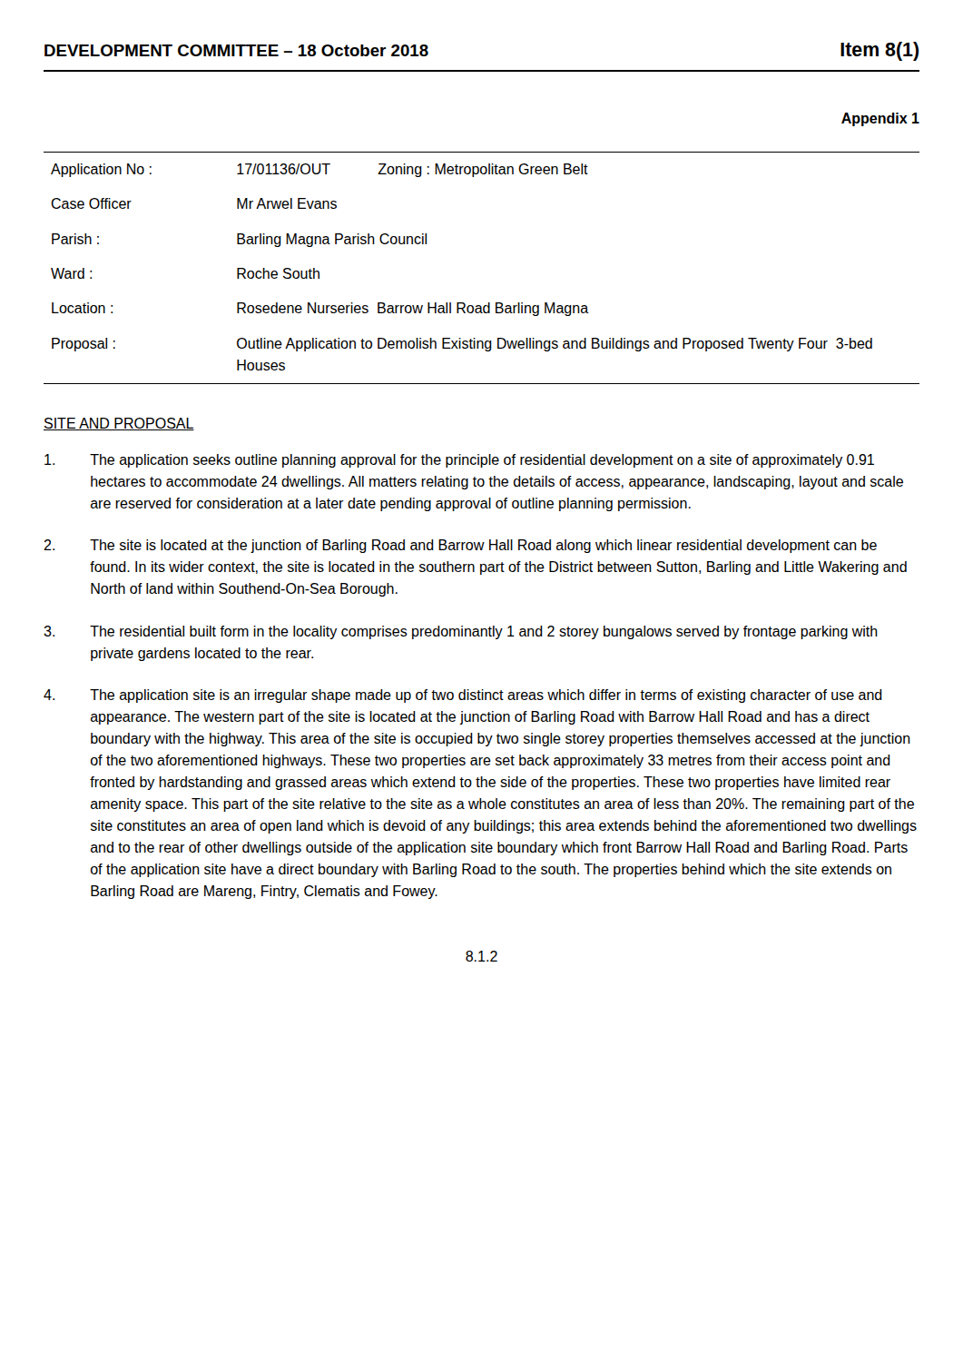DEVELOPMENT COMMITTEE – 18 October 2018 Item 8(1)
Appendix 1
| Application No : | 17/01136/OUT Zoning : Metropolitan Green Belt |
| Case Officer | Mr Arwel Evans |
| Parish : | Barling Magna Parish Council |
| Ward : | Roche South |
| Location : | Rosedene Nurseries Barrow Hall Road Barling Magna |
| Proposal : | Outline Application to Demolish Existing Dwellings and Buildings and Proposed Twenty Four 3-bed Houses |
SITE AND PROPOSAL
The application seeks outline planning approval for the principle of residential development on a site of approximately 0.91 hectares to accommodate 24 dwellings. All matters relating to the details of access, appearance, landscaping, layout and scale are reserved for consideration at a later date pending approval of outline planning permission.
The site is located at the junction of Barling Road and Barrow Hall Road along which linear residential development can be found. In its wider context, the site is located in the southern part of the District between Sutton, Barling and Little Wakering and North of land within Southend-On-Sea Borough.
The residential built form in the locality comprises predominantly 1 and 2 storey bungalows served by frontage parking with private gardens located to the rear.
The application site is an irregular shape made up of two distinct areas which differ in terms of existing character of use and appearance. The western part of the site is located at the junction of Barling Road with Barrow Hall Road and has a direct boundary with the highway. This area of the site is occupied by two single storey properties themselves accessed at the junction of the two aforementioned highways. These two properties are set back approximately 33 metres from their access point and fronted by hardstanding and grassed areas which extend to the side of the properties. These two properties have limited rear amenity space. This part of the site relative to the site as a whole constitutes an area of less than 20%. The remaining part of the site constitutes an area of open land which is devoid of any buildings; this area extends behind the aforementioned two dwellings and to the rear of other dwellings outside of the application site boundary which front Barrow Hall Road and Barling Road. Parts of the application site have a direct boundary with Barling Road to the south. The properties behind which the site extends on Barling Road are Mareng, Fintry, Clematis and Fowey.
8.1.2